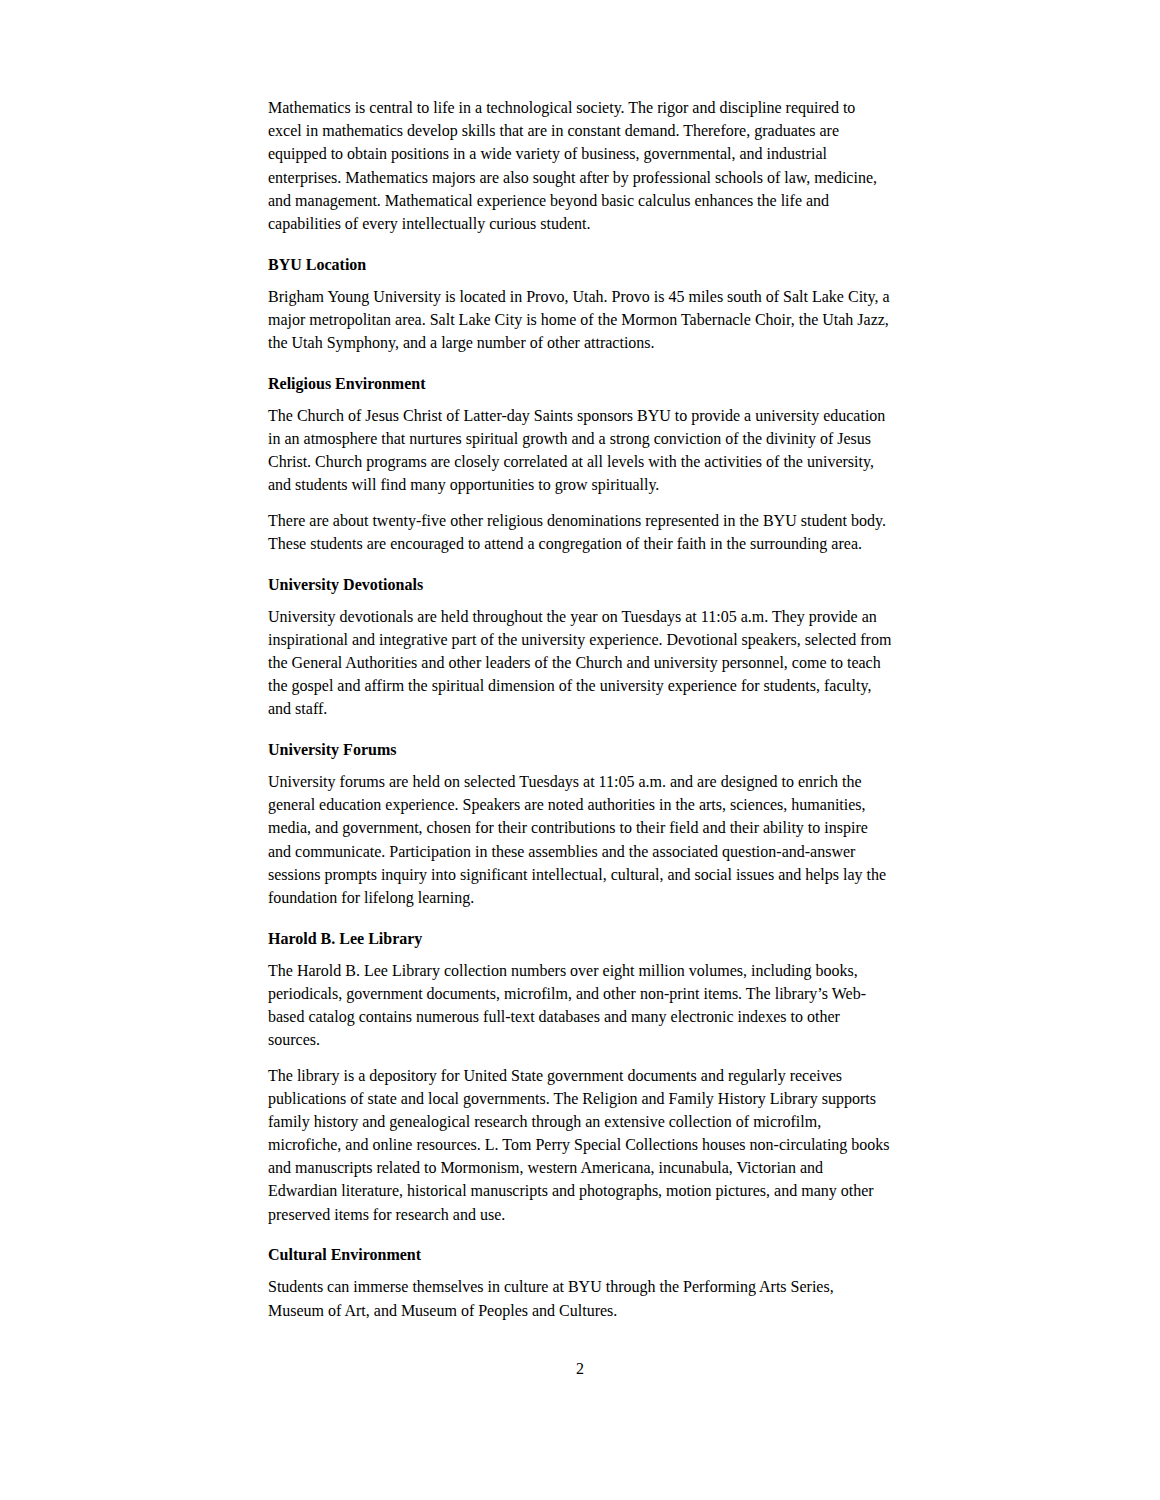Mathematics is central to life in a technological society. The rigor and discipline required to excel in mathematics develop skills that are in constant demand. Therefore, graduates are equipped to obtain positions in a wide variety of business, governmental, and industrial enterprises. Mathematics majors are also sought after by professional schools of law, medicine, and management. Mathematical experience beyond basic calculus enhances the life and capabilities of every intellectually curious student.
BYU Location
Brigham Young University is located in Provo, Utah. Provo is 45 miles south of Salt Lake City, a major metropolitan area. Salt Lake City is home of the Mormon Tabernacle Choir, the Utah Jazz, the Utah Symphony, and a large number of other attractions.
Religious Environment
The Church of Jesus Christ of Latter-day Saints sponsors BYU to provide a university education in an atmosphere that nurtures spiritual growth and a strong conviction of the divinity of Jesus Christ. Church programs are closely correlated at all levels with the activities of the university, and students will find many opportunities to grow spiritually.
There are about twenty-five other religious denominations represented in the BYU student body. These students are encouraged to attend a congregation of their faith in the surrounding area.
University Devotionals
University devotionals are held throughout the year on Tuesdays at 11:05 a.m. They provide an inspirational and integrative part of the university experience. Devotional speakers, selected from the General Authorities and other leaders of the Church and university personnel, come to teach the gospel and affirm the spiritual dimension of the university experience for students, faculty, and staff.
University Forums
University forums are held on selected Tuesdays at 11:05 a.m. and are designed to enrich the general education experience. Speakers are noted authorities in the arts, sciences, humanities, media, and government, chosen for their contributions to their field and their ability to inspire and communicate. Participation in these assemblies and the associated question-and-answer sessions prompts inquiry into significant intellectual, cultural, and social issues and helps lay the foundation for lifelong learning.
Harold B. Lee Library
The Harold B. Lee Library collection numbers over eight million volumes, including books, periodicals, government documents, microfilm, and other non-print items. The library’s Web-based catalog contains numerous full-text databases and many electronic indexes to other sources.
The library is a depository for United State government documents and regularly receives publications of state and local governments. The Religion and Family History Library supports family history and genealogical research through an extensive collection of microfilm, microfiche, and online resources. L. Tom Perry Special Collections houses non-circulating books and manuscripts related to Mormonism, western Americana, incunabula, Victorian and Edwardian literature, historical manuscripts and photographs, motion pictures, and many other preserved items for research and use.
Cultural Environment
Students can immerse themselves in culture at BYU through the Performing Arts Series, Museum of Art, and Museum of Peoples and Cultures.
2